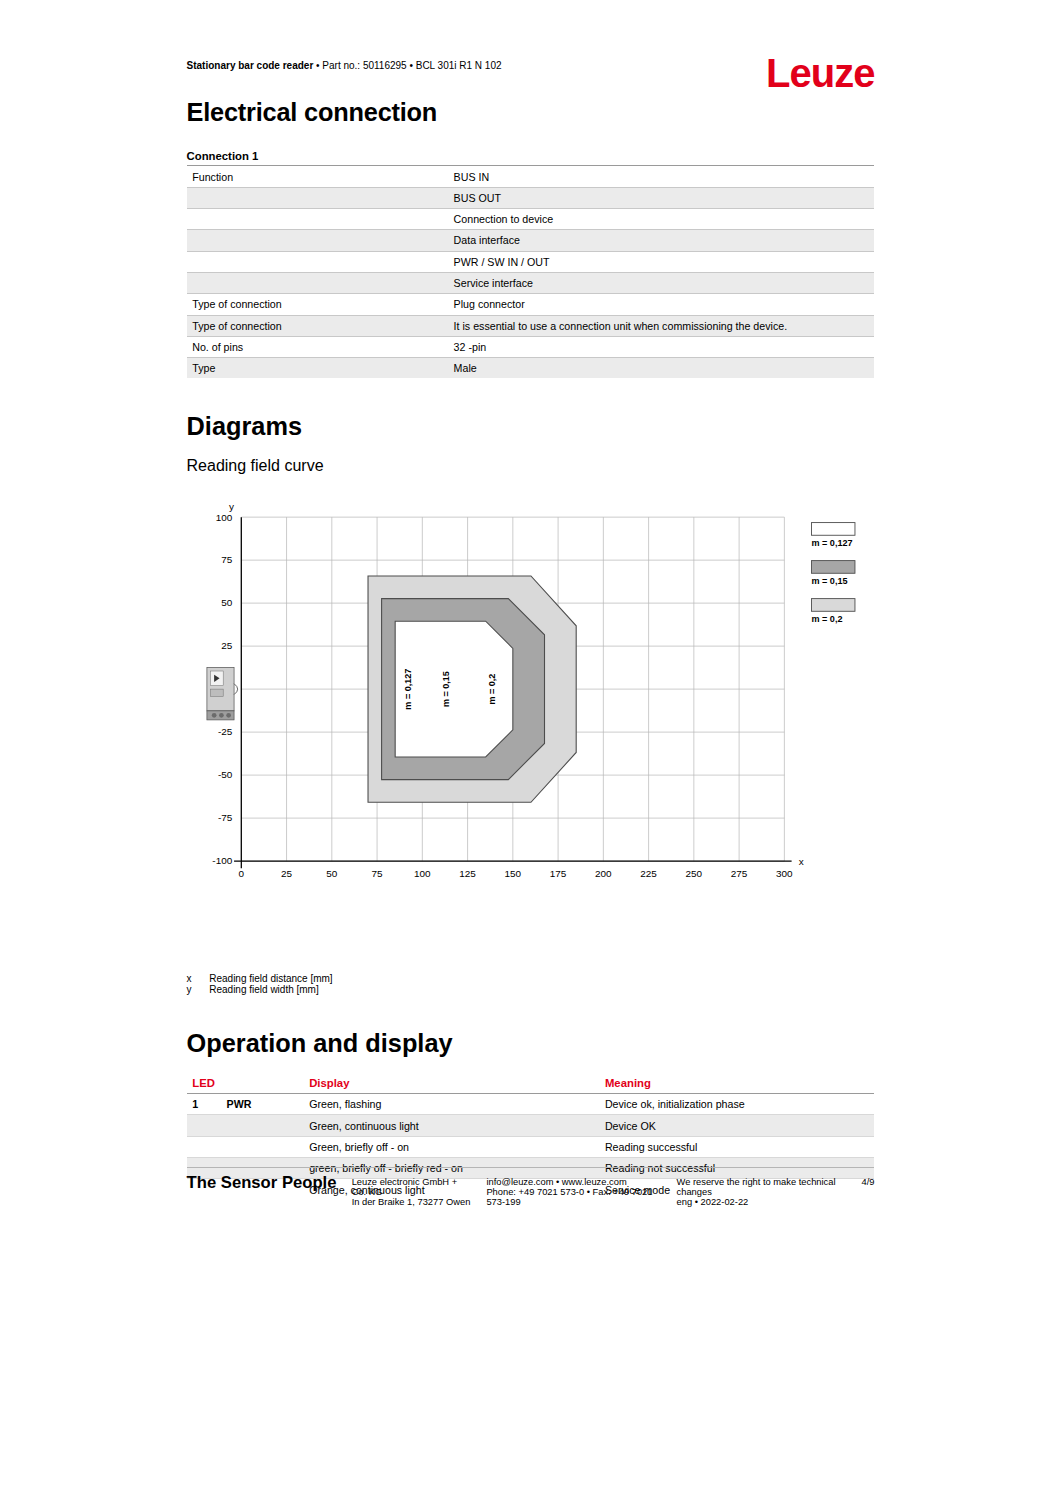Stationary bar code reader • Part no.: 50116295 • BCL 301i R1 N 102
Electrical connection
Leuze
Connection 1
| Function | BUS IN |
| | BUS OUT |
| | Connection to device |
| | Data interface |
| | PWR / SW IN / OUT |
| | Service interface |
| Type of connection | Plug connector |
| Type of connection | It is essential to use a connection unit when commissioning the device. |
| No. of pins | 32 -pin |
| Type | Male |
Diagrams
Reading field curve
y x 100 75 50 25 0 -25 -50 -75 -100 0 25 50 75 100 125 150 175 200 225 250 275 300 m = 0,127 m = 0,15 m = 0,2 m = 0,127 m = 0,15 m = 0,2
x Reading field distance [mm]
y Reading field width [mm]
Operation and display
| LED | | Display | Meaning |
| --- | --- | --- | --- |
| 1 | PWR | Green, flashing | Device ok, initialization phase |
| | | Green, continuous light | Device OK |
| | | Green, briefly off - on | Reading successful |
| | | green, briefly off - briefly red - on | Reading not successful |
| | | Orange, continuous light | Service mode |
The Sensor People
Leuze electronic GmbH + Co. KG
In der Braike 1, 73277 Owen
info@leuze.com • www.leuze.com
Phone: +49 7021 573-0 • Fax: +49 7021 573-199
We reserve the right to make technical changes
eng • 2022-02-22
4/9